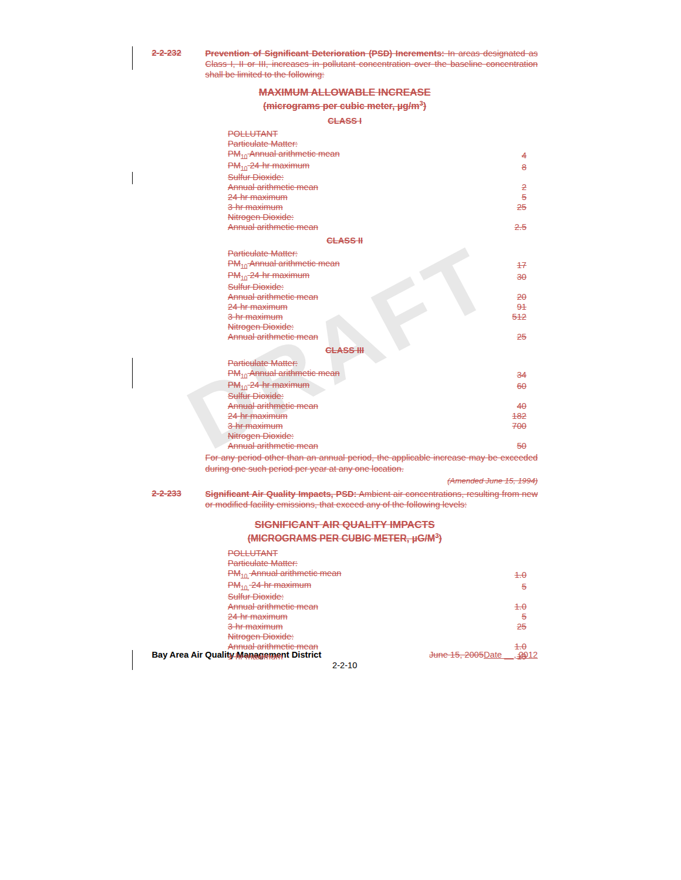DRAFT
2-2-232
Prevention of Significant Deterioration (PSD) Increments: In areas designated as Class I, II or III, increases in pollutant concentration over the baseline concentration shall be limited to the following:
MAXIMUM ALLOWABLE INCREASE
(micrograms per cubic meter, µg/m3)
CLASS I
| POLLUTANT | |
| Particulate Matter: | |
| PM 10 Annual arithmetic mean | 4 |
| PM 10 24-hr maximum | 8 |
| Sulfur Dioxide: | |
| Annual arithmetic mean | 2 |
| 24-hr maximum | 5 |
| 3-hr maximum | 25 |
| Nitrogen Dioxide: | |
| Annual arithmetic mean | 2.5 |
CLASS II
| Particulate Matter: | |
| PM 10 Annual arithmetic mean | 17 |
| PM 10 24-hr maximum | 30 |
| Sulfur Dioxide: | |
| Annual arithmetic mean | 20 |
| 24-hr maximum | 91 |
| 3-hr maximum | 512 |
| Nitrogen Dioxide: | |
| Annual arithmetic mean | 25 |
CLASS III
| Particulate Matter: | |
| PM 10 Annual arithmetic mean | 34 |
| PM 10 24-hr maximum | 60 |
| Sulfur Dioxide: | |
| Annual arithmetic mean | 40 |
| 24-hr maximum | 182 |
| 3-hr maximum | 700 |
| Nitrogen Dioxide: | |
| Annual arithmetic mean | 50 |
For any period other than an annual period, the applicable increase may be exceeded during one such period per year at any one location.
(Amended June 15, 1994)
2-2-233
Significant Air Quality Impacts, PSD: Ambient air concentrations, resulting from new or modified facility emissions, that exceed any of the following levels:
SIGNIFICANT AIR QUALITY IMPACTS
(MICROGRAMS PER CUBIC METER, µG/M3)
| POLLUTANT | |
| Particulate Matter: | |
| PM 10, Annual arithmetic mean | 1.0 |
| PM 10, 24-hr maximum | 5 |
| Sulfur Dioxide: | |
| Annual arithmetic mean | 1.0 |
| 24-hr maximum | 5 |
| 3-hr maximum | 25 |
| Nitrogen Dioxide: | |
| Annual arithmetic mean | 1.0 |
| 1-hr maximum | 19 |
Bay Area Air Quality Management District June 15, 2005 Date __, 2012
2-2-10